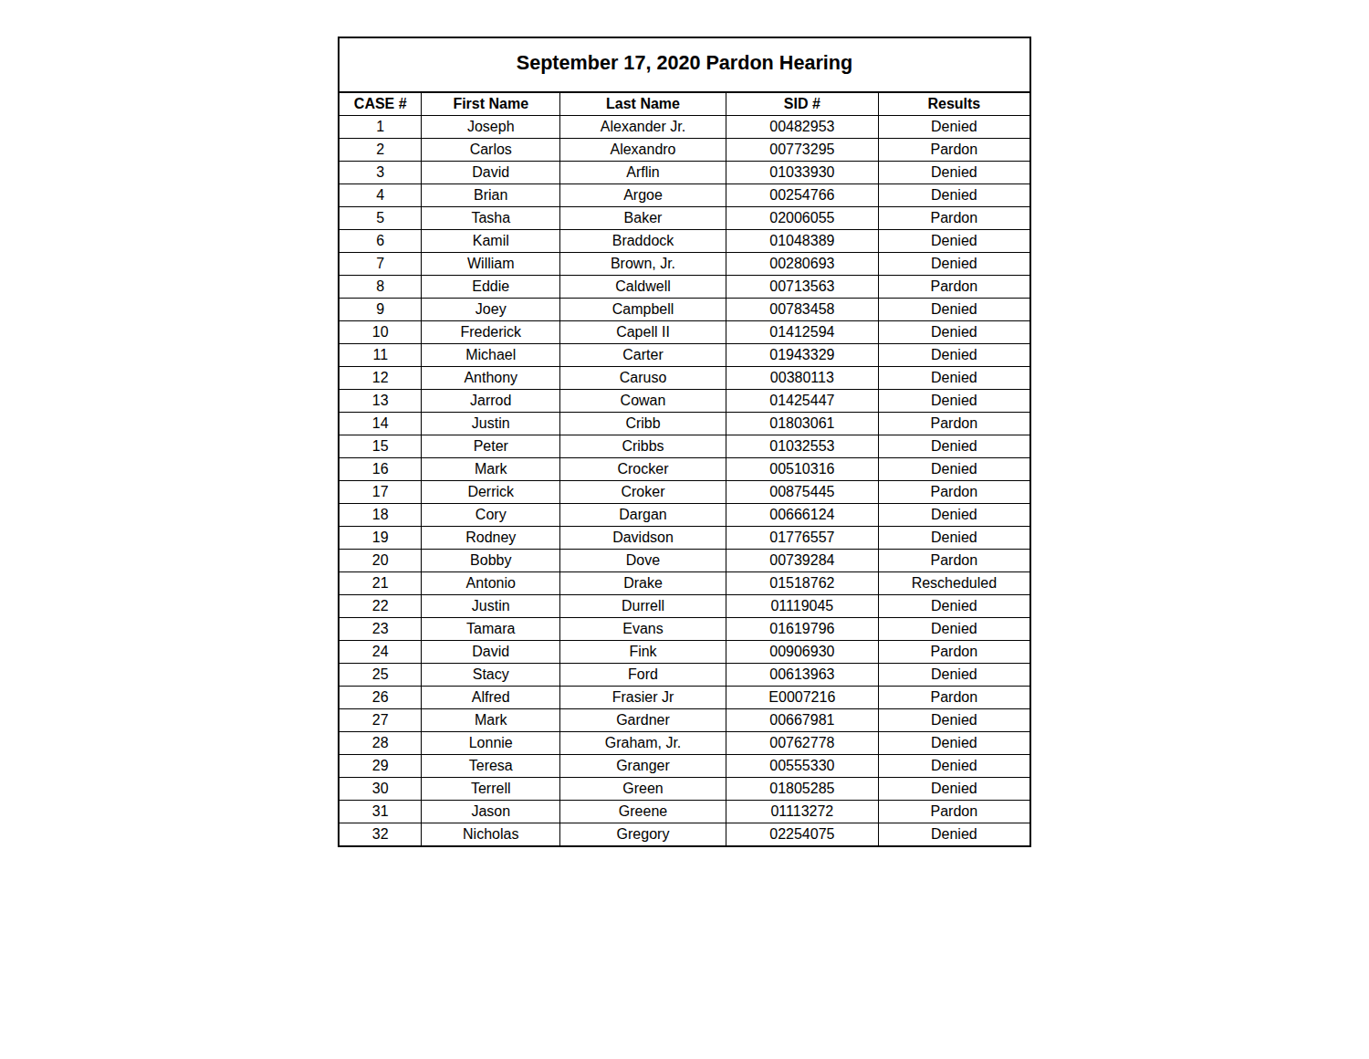September 17, 2020 Pardon Hearing
| CASE # | First Name | Last Name | SID # | Results |
| --- | --- | --- | --- | --- |
| 1 | Joseph | Alexander Jr. | 00482953 | Denied |
| 2 | Carlos | Alexandro | 00773295 | Pardon |
| 3 | David | Arflin | 01033930 | Denied |
| 4 | Brian | Argoe | 00254766 | Denied |
| 5 | Tasha | Baker | 02006055 | Pardon |
| 6 | Kamil | Braddock | 01048389 | Denied |
| 7 | William | Brown, Jr. | 00280693 | Denied |
| 8 | Eddie | Caldwell | 00713563 | Pardon |
| 9 | Joey | Campbell | 00783458 | Denied |
| 10 | Frederick | Capell II | 01412594 | Denied |
| 11 | Michael | Carter | 01943329 | Denied |
| 12 | Anthony | Caruso | 00380113 | Denied |
| 13 | Jarrod | Cowan | 01425447 | Denied |
| 14 | Justin | Cribb | 01803061 | Pardon |
| 15 | Peter | Cribbs | 01032553 | Denied |
| 16 | Mark | Crocker | 00510316 | Denied |
| 17 | Derrick | Croker | 00875445 | Pardon |
| 18 | Cory | Dargan | 00666124 | Denied |
| 19 | Rodney | Davidson | 01776557 | Denied |
| 20 | Bobby | Dove | 00739284 | Pardon |
| 21 | Antonio | Drake | 01518762 | Rescheduled |
| 22 | Justin | Durrell | 01119045 | Denied |
| 23 | Tamara | Evans | 01619796 | Denied |
| 24 | David | Fink | 00906930 | Pardon |
| 25 | Stacy | Ford | 00613963 | Denied |
| 26 | Alfred | Frasier Jr | E0007216 | Pardon |
| 27 | Mark | Gardner | 00667981 | Denied |
| 28 | Lonnie | Graham, Jr. | 00762778 | Denied |
| 29 | Teresa | Granger | 00555330 | Denied |
| 30 | Terrell | Green | 01805285 | Denied |
| 31 | Jason | Greene | 01113272 | Pardon |
| 32 | Nicholas | Gregory | 02254075 | Denied |